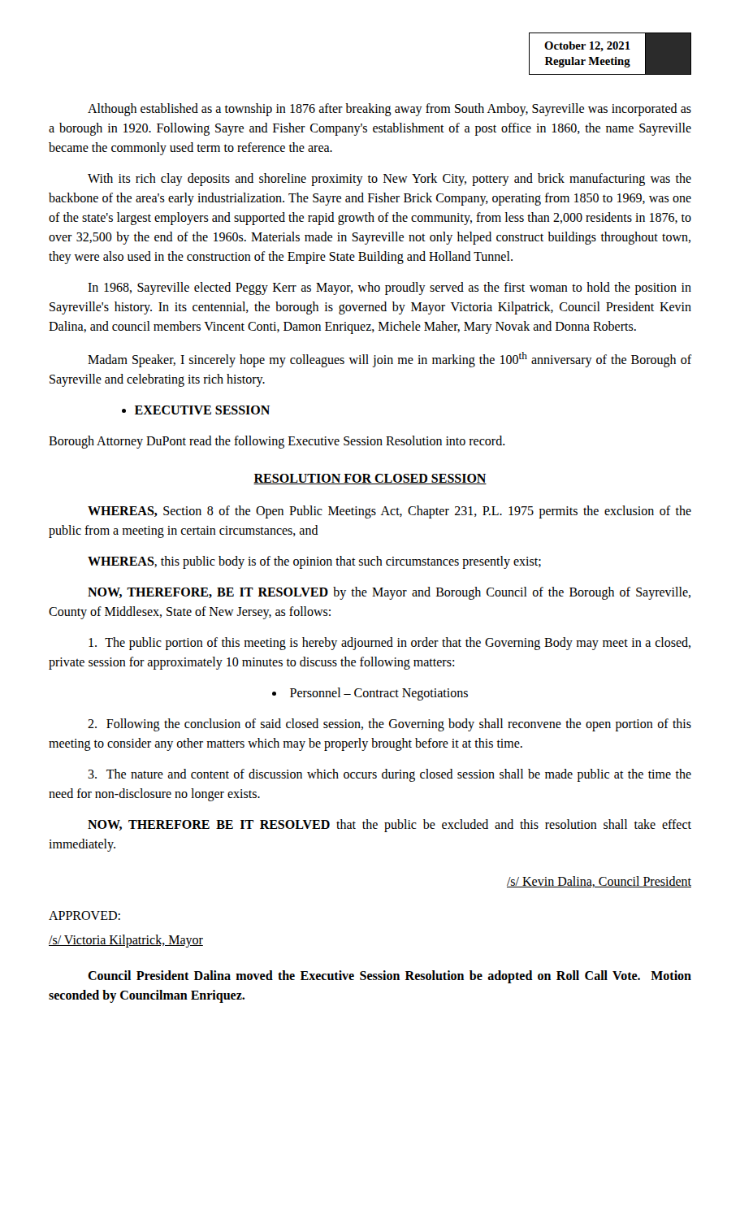October 12, 2021
Regular Meeting
Although established as a township in 1876 after breaking away from South Amboy, Sayreville was incorporated as a borough in 1920. Following Sayre and Fisher Company's establishment of a post office in 1860, the name Sayreville became the commonly used term to reference the area.
With its rich clay deposits and shoreline proximity to New York City, pottery and brick manufacturing was the backbone of the area's early industrialization. The Sayre and Fisher Brick Company, operating from 1850 to 1969, was one of the state's largest employers and supported the rapid growth of the community, from less than 2,000 residents in 1876, to over 32,500 by the end of the 1960s. Materials made in Sayreville not only helped construct buildings throughout town, they were also used in the construction of the Empire State Building and Holland Tunnel.
In 1968, Sayreville elected Peggy Kerr as Mayor, who proudly served as the first woman to hold the position in Sayreville's history. In its centennial, the borough is governed by Mayor Victoria Kilpatrick, Council President Kevin Dalina, and council members Vincent Conti, Damon Enriquez, Michele Maher, Mary Novak and Donna Roberts.
Madam Speaker, I sincerely hope my colleagues will join me in marking the 100th anniversary of the Borough of Sayreville and celebrating its rich history.
EXECUTIVE SESSION
Borough Attorney DuPont read the following Executive Session Resolution into record.
RESOLUTION FOR CLOSED SESSION
WHEREAS, Section 8 of the Open Public Meetings Act, Chapter 231, P.L. 1975 permits the exclusion of the public from a meeting in certain circumstances, and
WHEREAS, this public body is of the opinion that such circumstances presently exist;
NOW, THEREFORE, BE IT RESOLVED by the Mayor and Borough Council of the Borough of Sayreville, County of Middlesex, State of New Jersey, as follows:
The public portion of this meeting is hereby adjourned in order that the Governing Body may meet in a closed, private session for approximately 10 minutes to discuss the following matters:
Personnel – Contract Negotiations
2. Following the conclusion of said closed session, the Governing body shall reconvene the open portion of this meeting to consider any other matters which may be properly brought before it at this time.
3. The nature and content of discussion which occurs during closed session shall be made public at the time the need for non-disclosure no longer exists.
NOW, THEREFORE BE IT RESOLVED that the public be excluded and this resolution shall take effect immediately.
/s/ Kevin Dalina, Council President
APPROVED:
/s/ Victoria Kilpatrick, Mayor
Council President Dalina moved the Executive Session Resolution be adopted on Roll Call Vote. Motion seconded by Councilman Enriquez.